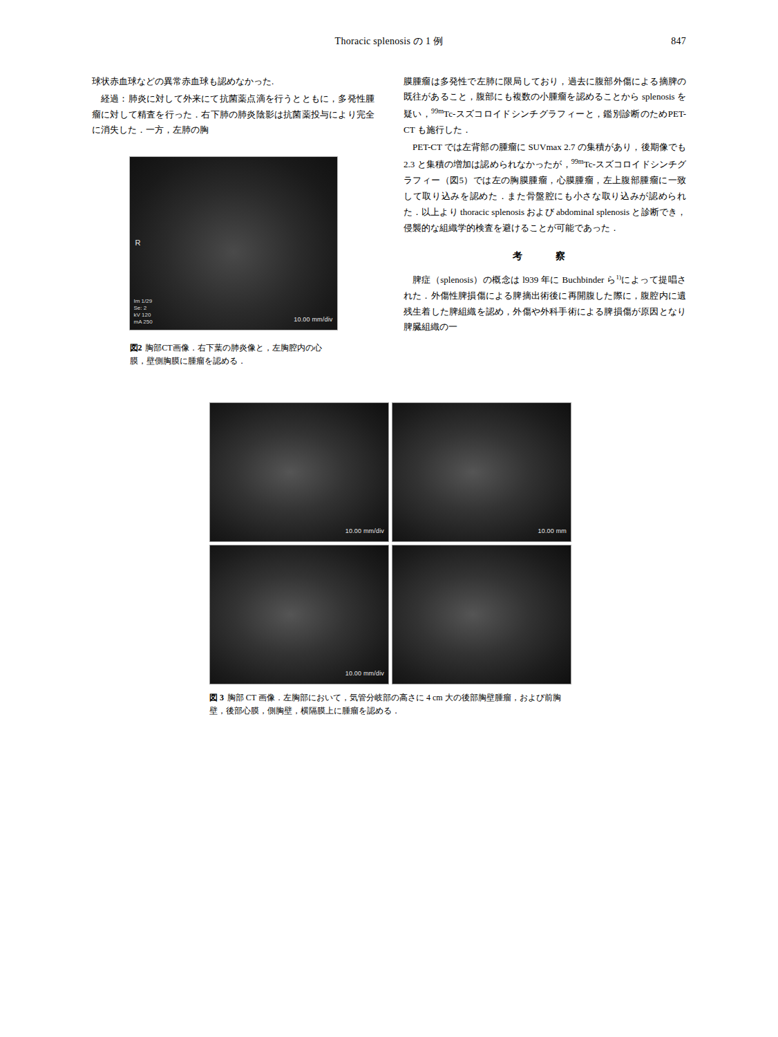Thoracic splenosis の 1 例 847
球状赤血球などの異常赤血球も認めなかった.
経過：肺炎に対して外来にて抗菌薬点滴を行うとともに，多発性腫瘤に対して精査を行った．右下肺の肺炎陰影は抗菌薬投与により完全に消失した．一方，左肺の胸
R 10.00 mm/div Im 1/29
Se: 2
kV 120
mA 250
図2胸部CT画像．右下葉の肺炎像と，左胸腔内の心膜，壁側胸膜に腫瘤を認める．
膜腫瘤は多発性で左肺に限局しており，過去に腹部外傷による摘脾の既往があること，腹部にも複数の小腫瘤を認めることから splenosis を疑い，99m Tc-スズコロイドシンチグラフィーと，鑑別診断のためPET-CT も施行した．
PET-CT では左背部の腫瘤に SUVmax 2.7 の集積があり，後期像でも 2.3 と集積の増加は認められなかったが，99m Tc-スズコロイドシンチグラフィー（図5）では左の胸膜腫瘤，心膜腫瘤，左上腹部腫瘤に一致して取り込みを認めた．また骨盤腔にも小さな取り込みが認められた．以上より thoracic splenosis および abdominal splenosis と診断でき，侵襲的な組織学的検査を避けることが可能であった．
考　察
脾症（splenosis）の概念は l939 年に Buchbinder ら1)によって提唱された．外傷性脾損傷による脾摘出術後に再開腹した際に，腹腔内に遺残生着した脾組織を認め，外傷や外科手術による脾損傷が原因となり脾臓組織の一
10.00 mm/div
10.00 mm
10.00 mm/div
図 3胸部 CT 画像．左胸部において，気管分岐部の高さに 4 cm 大の後部胸壁腫瘤，および前胸壁，後部心膜，側胸壁，横隔膜上に腫瘤を認める．